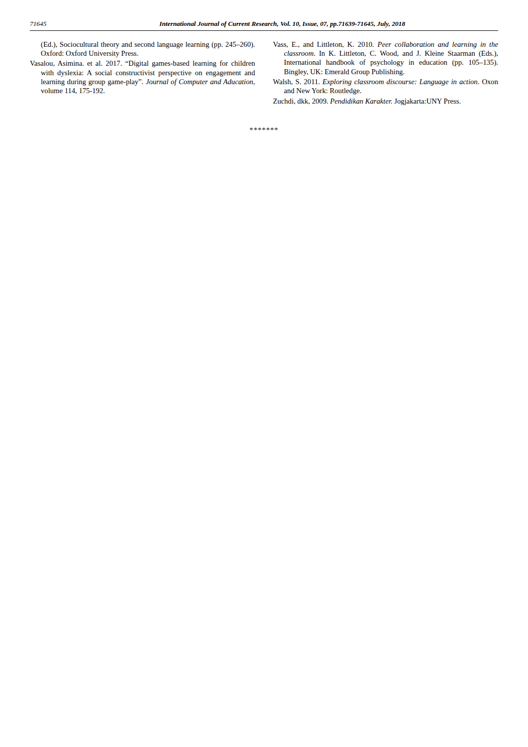71645 International Journal of Current Research, Vol. 10, Issue, 07, pp.71639-71645, July, 2018
(Ed.), Sociocultural theory and second language learning (pp. 245–260). Oxford: Oxford University Press.
Vasalou, Asimina. et al. 2017. “Digital games-based learning for children with dyslexia: A social constructivist perspective on engagement and learning during group game-play”. Journal of Computer and Aducation, volume 114, 175-192.
Vass, E., and Littleton, K. 2010. Peer collaboration and learning in the classroom. In K. Littleton, C. Wood, and J. Kleine Staarman (Eds.), International handbook of psychology in education (pp. 105–135). Bingley, UK: Emerald Group Publishing.
Walsh, S. 2011. Exploring classroom discourse: Language in action. Oxon and New York: Routledge.
Zuchdi, dkk, 2009. Pendidikan Karakter. Jogjakarta:UNY Press.
*******